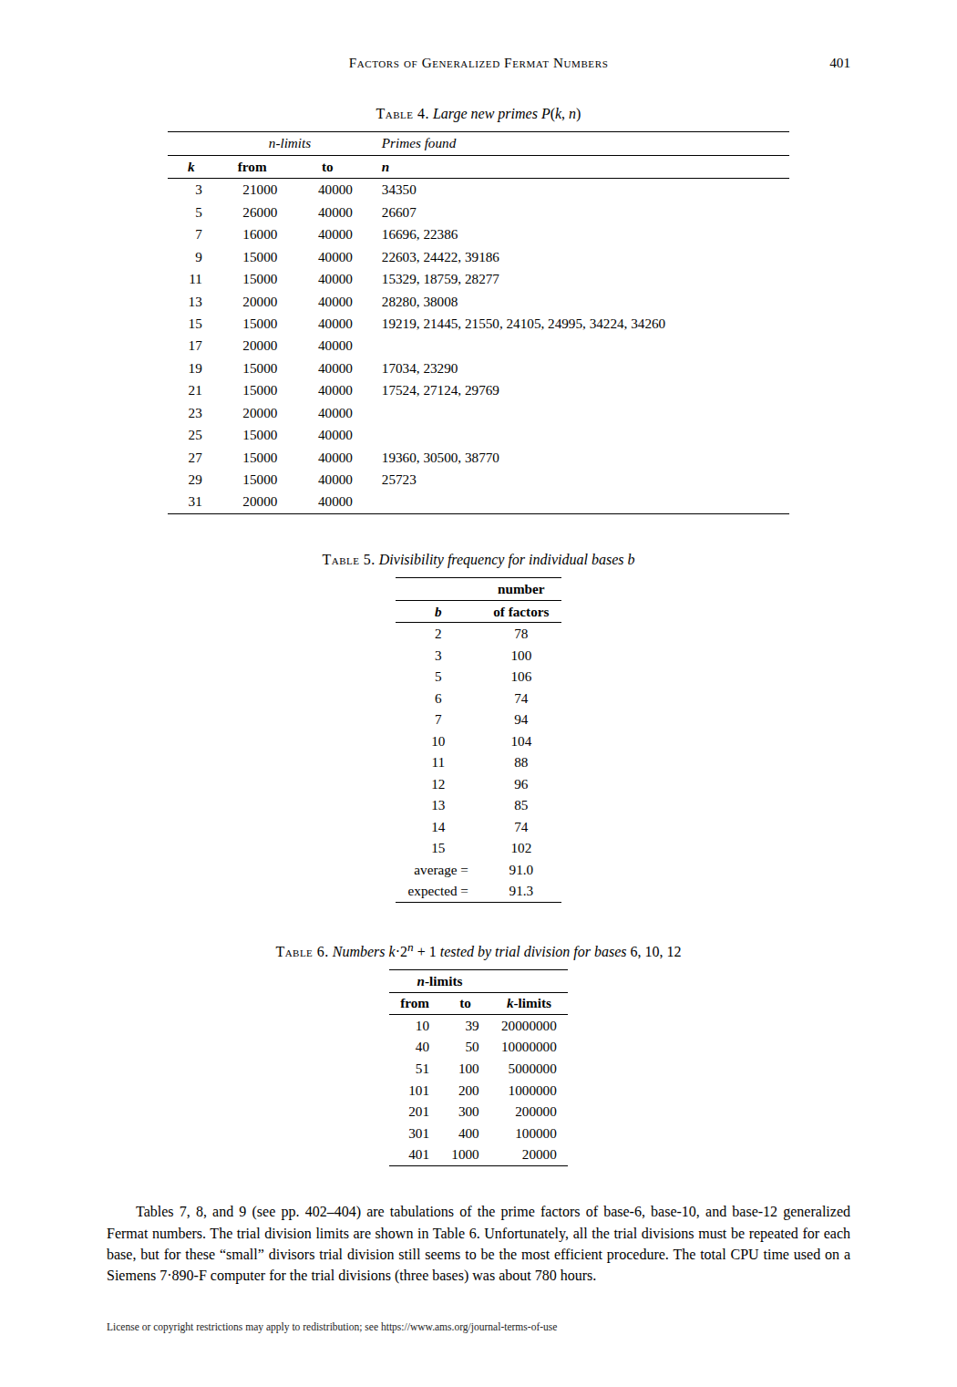Factors of Generalized Fermat Numbers 401
Table 4. Large new primes P(k, n)
| | n -limits | Primes found |
| --- | --- | --- |
| k | from | to | n |
| 3 | 21000 | 40000 | 34350 |
| 5 | 26000 | 40000 | 26607 |
| 7 | 16000 | 40000 | 16696, 22386 |
| 9 | 15000 | 40000 | 22603, 24422, 39186 |
| 11 | 15000 | 40000 | 15329, 18759, 28277 |
| 13 | 20000 | 40000 | 28280, 38008 |
| 15 | 15000 | 40000 | 19219, 21445, 21550, 24105, 24995, 34224, 34260 |
| 17 | 20000 | 40000 | |
| 19 | 15000 | 40000 | 17034, 23290 |
| 21 | 15000 | 40000 | 17524, 27124, 29769 |
| 23 | 20000 | 40000 | |
| 25 | 15000 | 40000 | |
| 27 | 15000 | 40000 | 19360, 30500, 38770 |
| 29 | 15000 | 40000 | 25723 |
| 31 | 20000 | 40000 | |
Table 5. Divisibility frequency for individual bases b
| | number |
| --- | --- |
| b | of factors |
| 2 | 78 |
| 3 | 100 |
| 5 | 106 |
| 6 | 74 |
| 7 | 94 |
| 10 | 104 |
| 11 | 88 |
| 12 | 96 |
| 13 | 85 |
| 14 | 74 |
| 15 | 102 |
| average = | 91.0 |
| expected = | 91.3 |
Table 6. Numbers k·2n + 1 tested by trial division for bases 6, 10, 12
| n -limits | |
| --- | --- |
| from | to | k -limits |
| 10 | 39 | 20000000 |
| 40 | 50 | 10000000 |
| 51 | 100 | 5000000 |
| 101 | 200 | 1000000 |
| 201 | 300 | 200000 |
| 301 | 400 | 100000 |
| 401 | 1000 | 20000 |
Tables 7, 8, and 9 (see pp. 402–404) are tabulations of the prime factors of base-6, base-10, and base-12 generalized Fermat numbers. The trial division limits are shown in Table 6. Unfortunately, all the trial divisions must be repeated for each base, but for these “small” divisors trial division still seems to be the most efficient procedure. The total CPU time used on a Siemens 7·890-F computer for the trial divisions (three bases) was about 780 hours.
License or copyright restrictions may apply to redistribution; see https://www.ams.org/journal-terms-of-use